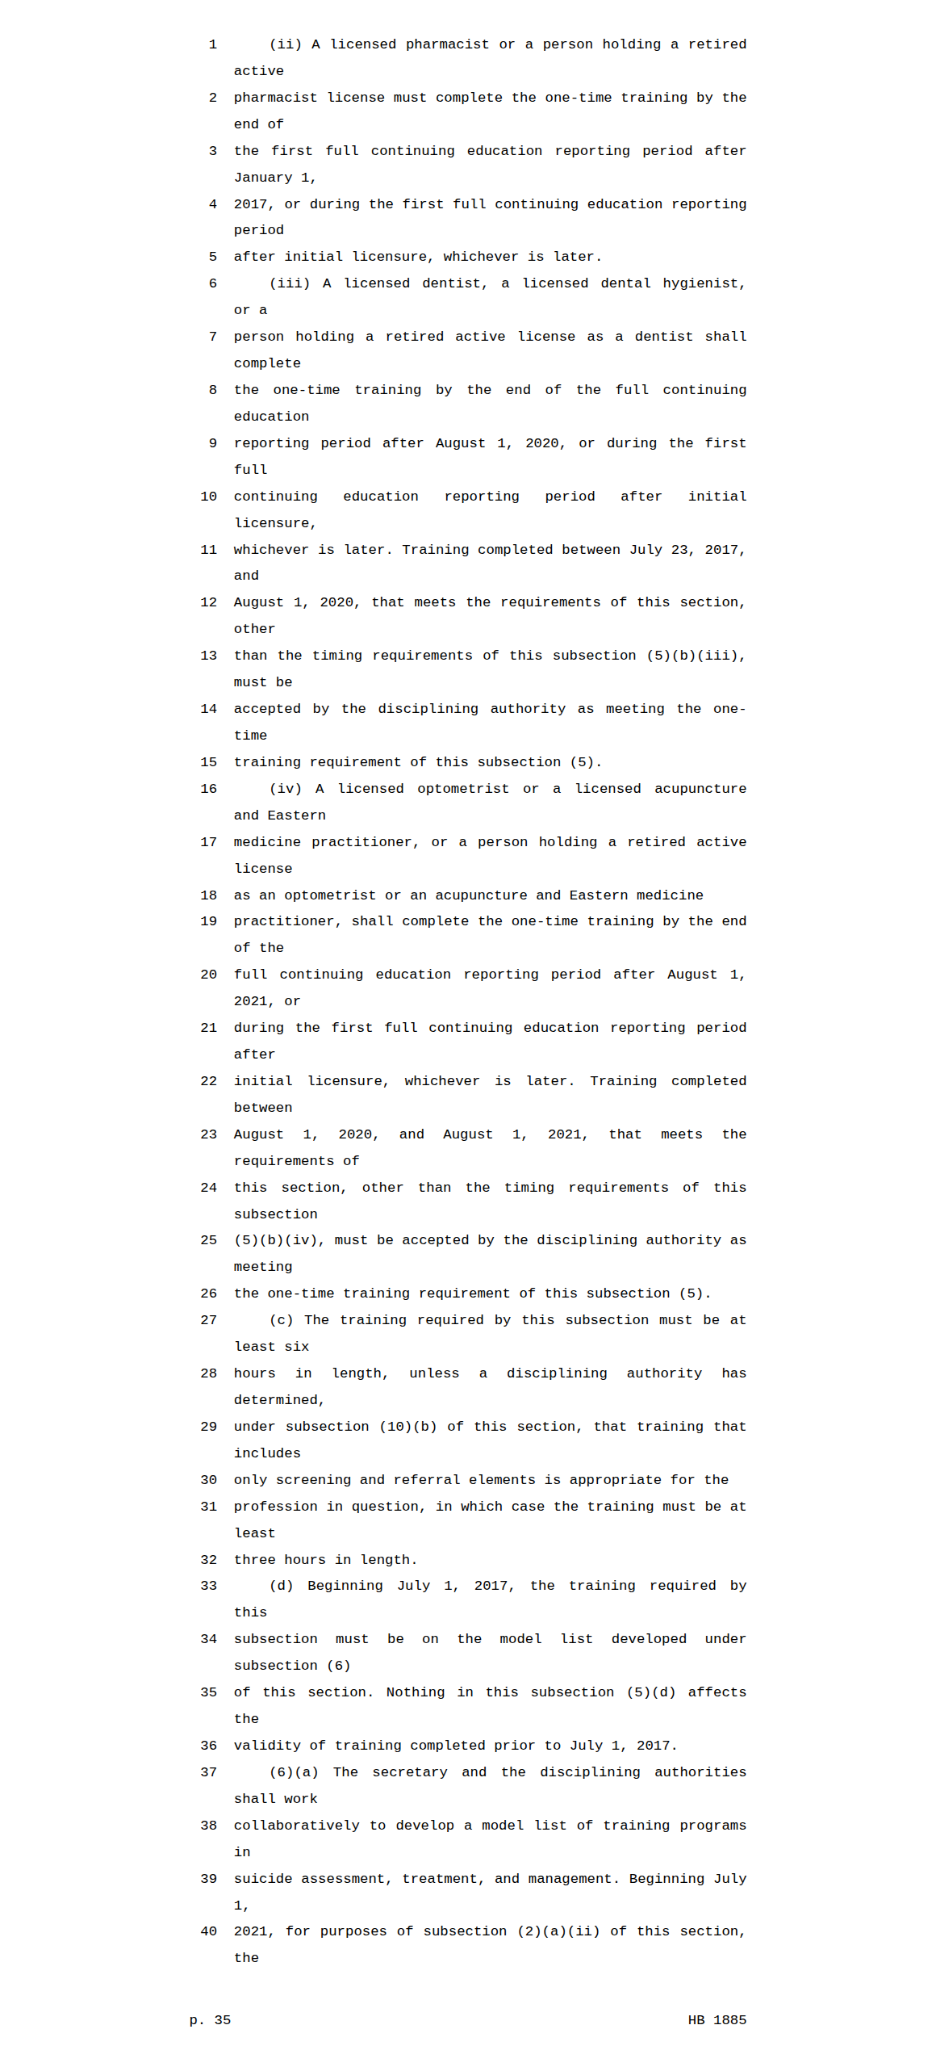(ii) A licensed pharmacist or a person holding a retired active
pharmacist license must complete the one-time training by the end of
the first full continuing education reporting period after January 1,
2017, or during the first full continuing education reporting period
after initial licensure, whichever is later.
(iii) A licensed dentist, a licensed dental hygienist, or a
person holding a retired active license as a dentist shall complete
the one-time training by the end of the full continuing education
reporting period after August 1, 2020, or during the first full
continuing education reporting period after initial licensure,
whichever is later. Training completed between July 23, 2017, and
August 1, 2020, that meets the requirements of this section, other
than the timing requirements of this subsection (5)(b)(iii), must be
accepted by the disciplining authority as meeting the one-time
training requirement of this subsection (5).
(iv) A licensed optometrist or a licensed acupuncture and Eastern
medicine practitioner, or a person holding a retired active license
as an optometrist or an acupuncture and Eastern medicine
practitioner, shall complete the one-time training by the end of the
full continuing education reporting period after August 1, 2021, or
during the first full continuing education reporting period after
initial licensure, whichever is later. Training completed between
August 1, 2020, and August 1, 2021, that meets the requirements of
this section, other than the timing requirements of this subsection
(5)(b)(iv), must be accepted by the disciplining authority as meeting
the one-time training requirement of this subsection (5).
(c) The training required by this subsection must be at least six
hours in length, unless a disciplining authority has determined,
under subsection (10)(b) of this section, that training that includes
only screening and referral elements is appropriate for the
profession in question, in which case the training must be at least
three hours in length.
(d) Beginning July 1, 2017, the training required by this
subsection must be on the model list developed under subsection (6)
of this section. Nothing in this subsection (5)(d) affects the
validity of training completed prior to July 1, 2017.
(6)(a) The secretary and the disciplining authorities shall work
collaboratively to develop a model list of training programs in
suicide assessment, treatment, and management. Beginning July 1,
2021, for purposes of subsection (2)(a)(ii) of this section, the
p. 35 HB 1885